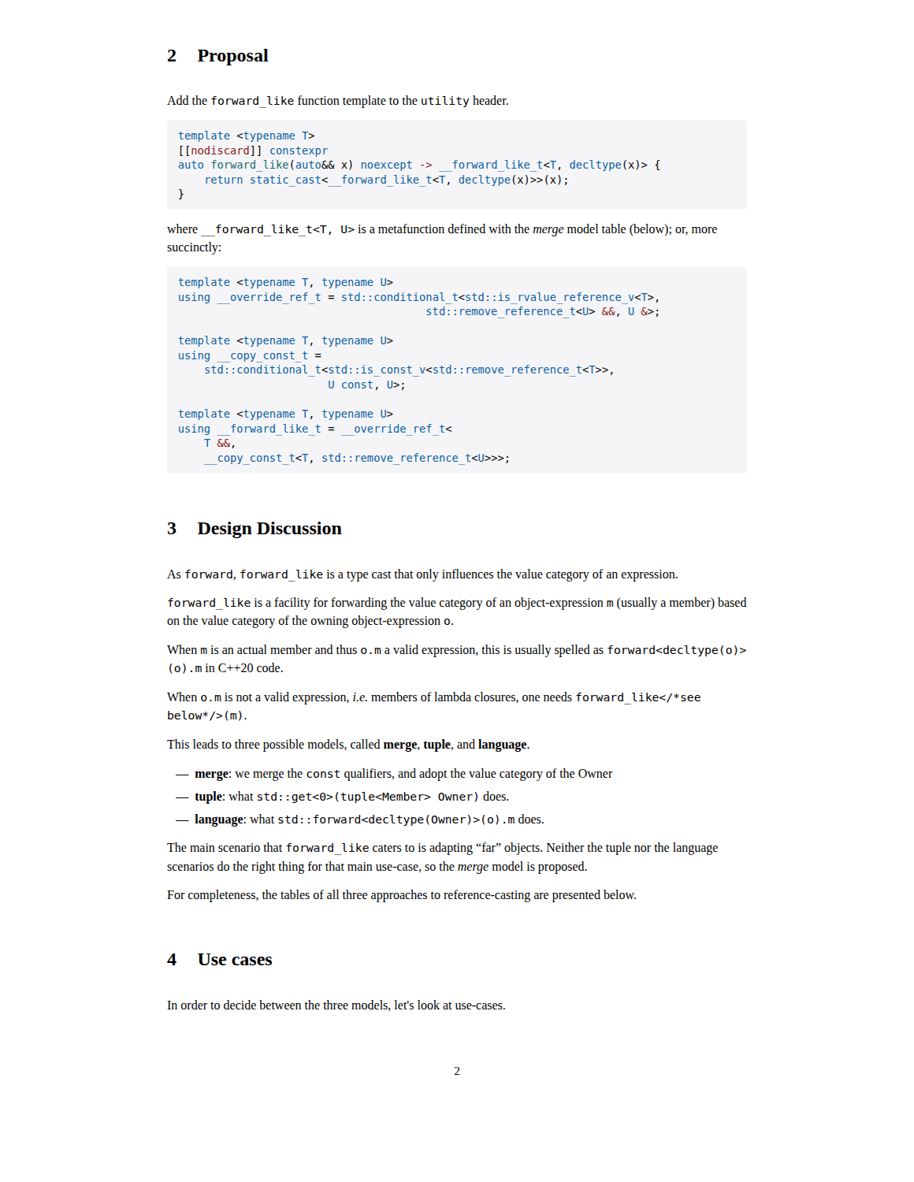2 Proposal
Add the forward_like function template to the utility header.
template <typename T>
[[nodiscard]] constexpr
auto forward_like(auto&& x) noexcept -> __forward_like_t<T, decltype(x)> {
    return static_cast<__forward_like_t<T, decltype(x)>>(x);
}
where __forward_like_t<T, U> is a metafunction defined with the merge model table (below); or, more succinctly:
template <typename T, typename U>
using __override_ref_t = std::conditional_t<std::is_rvalue_reference_v<T>,
                                      std::remove_reference_t<U> &&, U &>;

template <typename T, typename U>
using __copy_const_t =
    std::conditional_t<std::is_const_v<std::remove_reference_t<T>>,
                       U const, U>;

template <typename T, typename U>
using __forward_like_t = __override_ref_t<
    T &&,
    __copy_const_t<T, std::remove_reference_t<U>>>;
3 Design Discussion
As forward, forward_like is a type cast that only influences the value category of an expression.
forward_like is a facility for forwarding the value category of an object-expression m (usually a member) based on the value category of the owning object-expression o.
When m is an actual member and thus o.m a valid expression, this is usually spelled as forward<decltype(o)>(o).m in C++20 code.
When o.m is not a valid expression, i.e. members of lambda closures, one needs forward_like</*see below*/>(m).
This leads to three possible models, called merge, tuple, and language.
merge: we merge the const qualifiers, and adopt the value category of the Owner
tuple: what std::get<0>(tuple<Member> Owner) does.
language: what std::forward<decltype(Owner)>(o).m does.
The main scenario that forward_like caters to is adapting “far” objects. Neither the tuple nor the language scenarios do the right thing for that main use-case, so the merge model is proposed.
For completeness, the tables of all three approaches to reference-casting are presented below.
4 Use cases
In order to decide between the three models, let's look at use-cases.
2